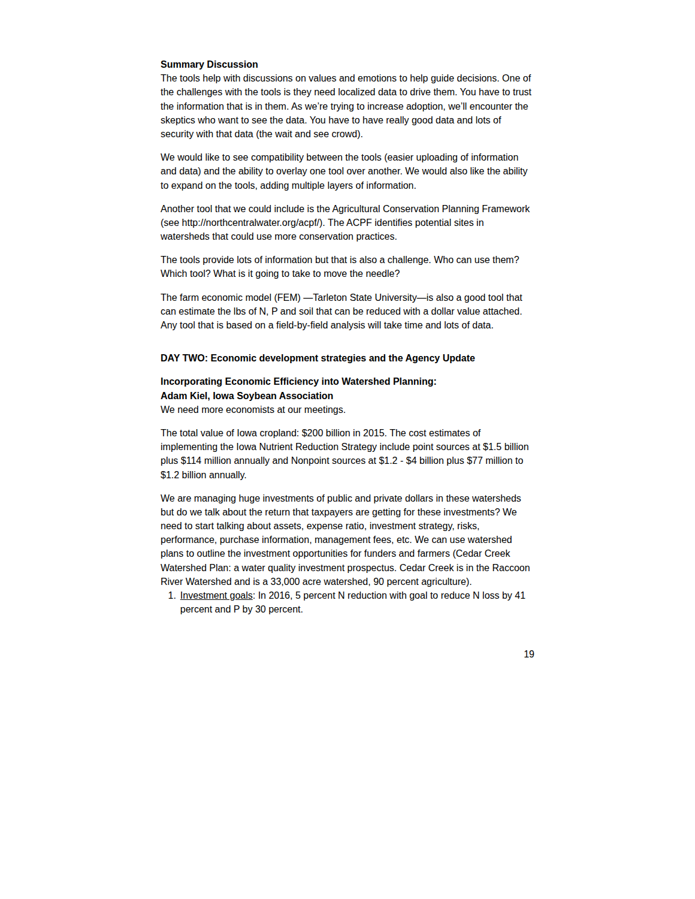Summary Discussion
The tools help with discussions on values and emotions to help guide decisions. One of the challenges with the tools is they need localized data to drive them. You have to trust the information that is in them. As we’re trying to increase adoption, we’ll encounter the skeptics who want to see the data. You have to have really good data and lots of security with that data (the wait and see crowd).
We would like to see compatibility between the tools (easier uploading of information and data) and the ability to overlay one tool over another. We would also like the ability to expand on the tools, adding multiple layers of information.
Another tool that we could include is the Agricultural Conservation Planning Framework (see http://northcentralwater.org/acpf/). The ACPF identifies potential sites in watersheds that could use more conservation practices.
The tools provide lots of information but that is also a challenge. Who can use them? Which tool? What is it going to take to move the needle?
The farm economic model (FEM) —Tarleton State University—is also a good tool that can estimate the lbs of N, P and soil that can be reduced with a dollar value attached. Any tool that is based on a field-by-field analysis will take time and lots of data.
DAY TWO: Economic development strategies and the Agency Update
Incorporating Economic Efficiency into Watershed Planning:
Adam Kiel, Iowa Soybean Association
We need more economists at our meetings.
The total value of Iowa cropland: $200 billion in 2015. The cost estimates of implementing the Iowa Nutrient Reduction Strategy include point sources at $1.5 billion plus $114 million annually and Nonpoint sources at $1.2 - $4 billion plus $77 million to $1.2 billion annually.
We are managing huge investments of public and private dollars in these watersheds but do we talk about the return that taxpayers are getting for these investments? We need to start talking about assets, expense ratio, investment strategy, risks, performance, purchase information, management fees, etc. We can use watershed plans to outline the investment opportunities for funders and farmers (Cedar Creek Watershed Plan: a water quality investment prospectus. Cedar Creek is in the Raccoon River Watershed and is a 33,000 acre watershed, 90 percent agriculture).
Investment goals: In 2016, 5 percent N reduction with goal to reduce N loss by 41 percent and P by 30 percent.
19